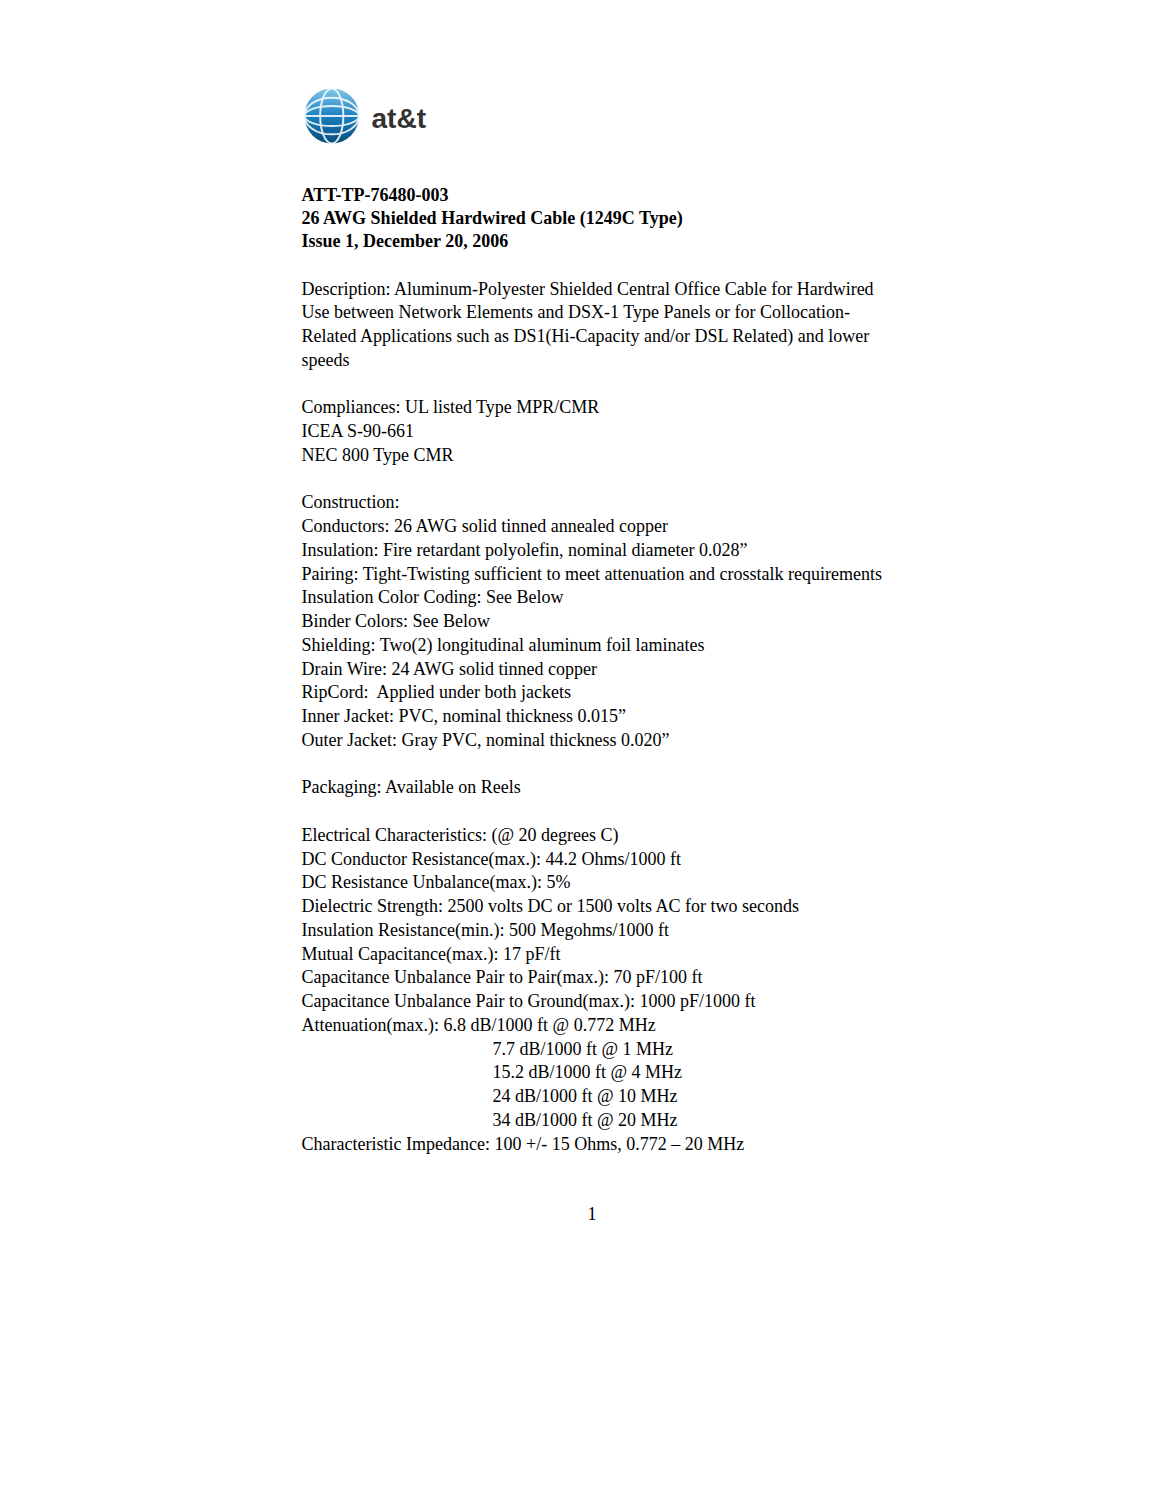ATT-TP-76480-003 26 AWG Shielded Hardwired Cable (1249C Type) Issue 1, December 20, 2006
Description: Aluminum-Polyester Shielded Central Office Cable for Hardwired Use between Network Elements and DSX-1 Type Panels or for Collocation-Related Applications such as DS1(Hi-Capacity and/or DSL Related) and lower speeds
Compliances: UL listed Type MPR/CMR
ICEA S-90-661
NEC 800 Type CMR
Construction:
Conductors: 26 AWG solid tinned annealed copper
Insulation: Fire retardant polyolefin, nominal diameter 0.028”
Pairing: Tight-Twisting sufficient to meet attenuation and crosstalk requirements
Insulation Color Coding: See Below
Binder Colors: See Below
Shielding: Two(2) longitudinal aluminum foil laminates
Drain Wire: 24 AWG solid tinned copper
RipCord: Applied under both jackets
Inner Jacket: PVC, nominal thickness 0.015”
Outer Jacket: Gray PVC, nominal thickness 0.020”
Packaging: Available on Reels
Electrical Characteristics: (@ 20 degrees C)
DC Conductor Resistance(max.): 44.2 Ohms/1000 ft
DC Resistance Unbalance(max.): 5%
Dielectric Strength: 2500 volts DC or 1500 volts AC for two seconds
Insulation Resistance(min.): 500 Megohms/1000 ft
Mutual Capacitance(max.): 17 pF/ft
Capacitance Unbalance Pair to Pair(max.): 70 pF/100 ft
Capacitance Unbalance Pair to Ground(max.): 1000 pF/1000 ft
Attenuation(max.): 6.8 dB/1000 ft @ 0.772 MHz
7.7 dB/1000 ft @ 1 MHz
15.2 dB/1000 ft @ 4 MHz
24 dB/1000 ft @ 10 MHz
34 dB/1000 ft @ 20 MHz
Characteristic Impedance: 100 +/- 15 Ohms, 0.772 – 20 MHz
1